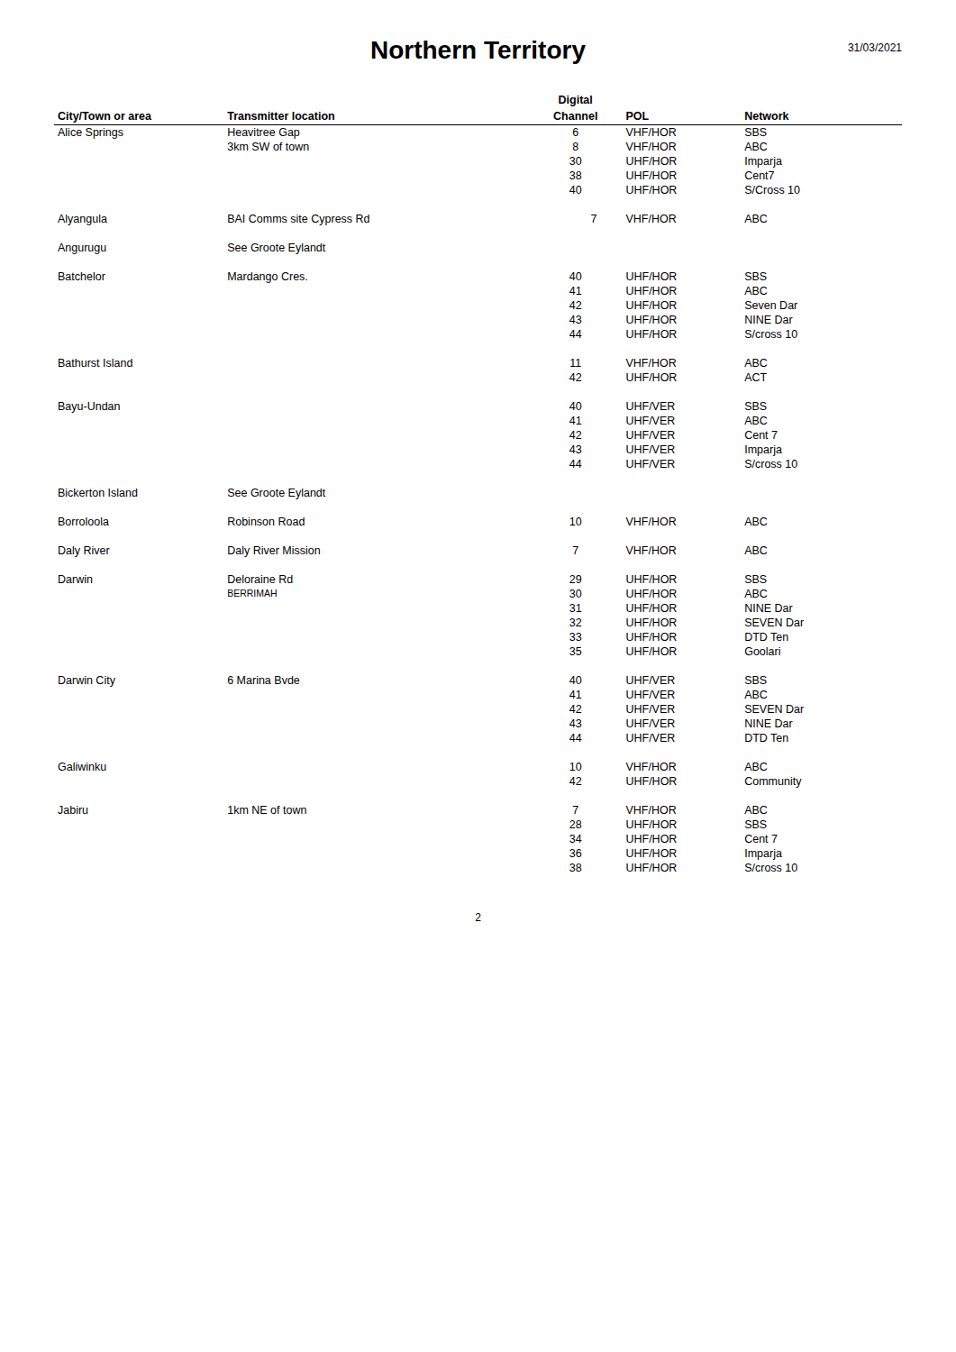Northern Territory
31/03/2021
| | | Digital | | |
| --- | --- | --- | --- | --- |
| City/Town or area | Transmitter location | Channel | POL | Network |
| Alice Springs | Heavitree Gap | 6 | VHF/HOR | SBS |
| | 3km SW of town | 8 | VHF/HOR | ABC |
| | | 30 | UHF/HOR | Imparja |
| | | 38 | UHF/HOR | Cent7 |
| | | 40 | UHF/HOR | S/Cross 10 |
| Alyangula | BAI Comms site Cypress Rd | 7 | VHF/HOR | ABC |
| Angurugu | See Groote Eylandt | | | |
| Batchelor | Mardango Cres. | 40 | UHF/HOR | SBS |
| | | 41 | UHF/HOR | ABC |
| | | 42 | UHF/HOR | Seven Dar |
| | | 43 | UHF/HOR | NINE Dar |
| | | 44 | UHF/HOR | S/cross 10 |
| Bathurst Island | | 11 | VHF/HOR | ABC |
| | | 42 | UHF/HOR | ACT |
| Bayu-Undan | | 40 | UHF/VER | SBS |
| | | 41 | UHF/VER | ABC |
| | | 42 | UHF/VER | Cent 7 |
| | | 43 | UHF/VER | Imparja |
| | | 44 | UHF/VER | S/cross 10 |
| Bickerton Island | See Groote Eylandt | | | |
| Borroloola | Robinson Road | 10 | VHF/HOR | ABC |
| Daly River | Daly River Mission | 7 | VHF/HOR | ABC |
| Darwin | Deloraine Rd | 29 | UHF/HOR | SBS |
| | BERRIMAH | 30 | UHF/HOR | ABC |
| | | 31 | UHF/HOR | NINE Dar |
| | | 32 | UHF/HOR | SEVEN Dar |
| | | 33 | UHF/HOR | DTD Ten |
| | | 35 | UHF/HOR | Goolari |
| Darwin City | 6 Marina Bvde | 40 | UHF/VER | SBS |
| | | 41 | UHF/VER | ABC |
| | | 42 | UHF/VER | SEVEN Dar |
| | | 43 | UHF/VER | NINE Dar |
| | | 44 | UHF/VER | DTD Ten |
| Galiwinku | | 10 | VHF/HOR | ABC |
| | | 42 | UHF/HOR | Community |
| Jabiru | 1km NE of town | 7 | VHF/HOR | ABC |
| | | 28 | UHF/HOR | SBS |
| | | 34 | UHF/HOR | Cent 7 |
| | | 36 | UHF/HOR | Imparja |
| | | 38 | UHF/HOR | S/cross 10 |
2